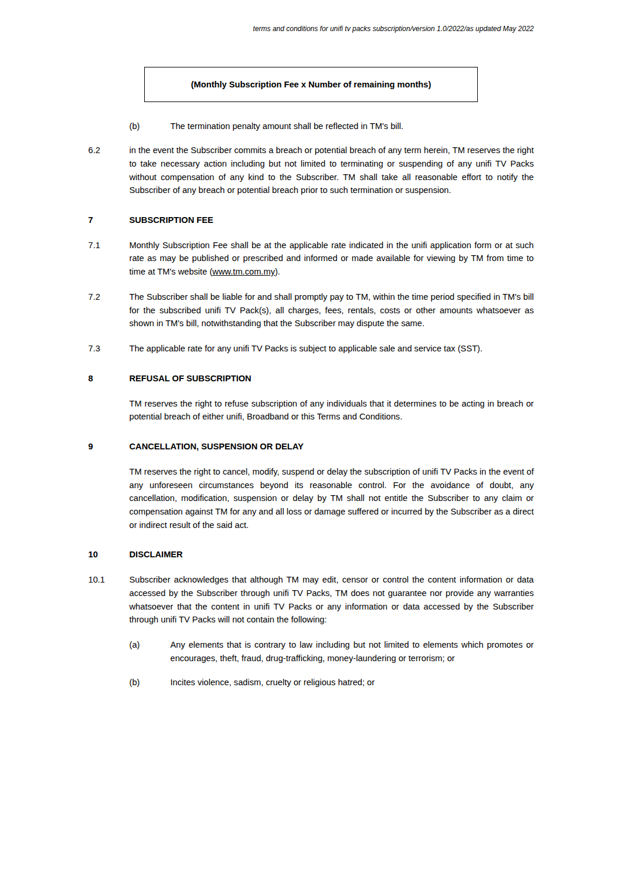terms and conditions for unifi tv packs subscription/version 1.0/2022/as updated May 2022
(Monthly Subscription Fee x Number of remaining months)
(b)
The termination penalty amount shall be reflected in TM's bill.
6.2
in the event the Subscriber commits a breach or potential breach of any term herein, TM reserves the right to take necessary action including but not limited to terminating or suspending of any unifi TV Packs without compensation of any kind to the Subscriber. TM shall take all reasonable effort to notify the Subscriber of any breach or potential breach prior to such termination or suspension.
7
SUBSCRIPTION FEE
7.1
Monthly Subscription Fee shall be at the applicable rate indicated in the unifi application form or at such rate as may be published or prescribed and informed or made available for viewing by TM from time to time at TM's website (www.tm.com.my).
7.2
The Subscriber shall be liable for and shall promptly pay to TM, within the time period specified in TM's bill for the subscribed unifi TV Pack(s), all charges, fees, rentals, costs or other amounts whatsoever as shown in TM's bill, notwithstanding that the Subscriber may dispute the same.
7.3
The applicable rate for any unifi TV Packs is subject to applicable sale and service tax (SST).
8
REFUSAL OF SUBSCRIPTION
TM reserves the right to refuse subscription of any individuals that it determines to be acting in breach or potential breach of either unifi, Broadband or this Terms and Conditions.
9
CANCELLATION, SUSPENSION OR DELAY
TM reserves the right to cancel, modify, suspend or delay the subscription of unifi TV Packs in the event of any unforeseen circumstances beyond its reasonable control. For the avoidance of doubt, any cancellation, modification, suspension or delay by TM shall not entitle the Subscriber to any claim or compensation against TM for any and all loss or damage suffered or incurred by the Subscriber as a direct or indirect result of the said act.
10
DISCLAIMER
10.1
Subscriber acknowledges that although TM may edit, censor or control the content information or data accessed by the Subscriber through unifi TV Packs, TM does not guarantee nor provide any warranties whatsoever that the content in unifi TV Packs or any information or data accessed by the Subscriber through unifi TV Packs will not contain the following:
(a)
Any elements that is contrary to law including but not limited to elements which promotes or encourages, theft, fraud, drug-trafficking, money-laundering or terrorism; or
(b)
Incites violence, sadism, cruelty or religious hatred; or